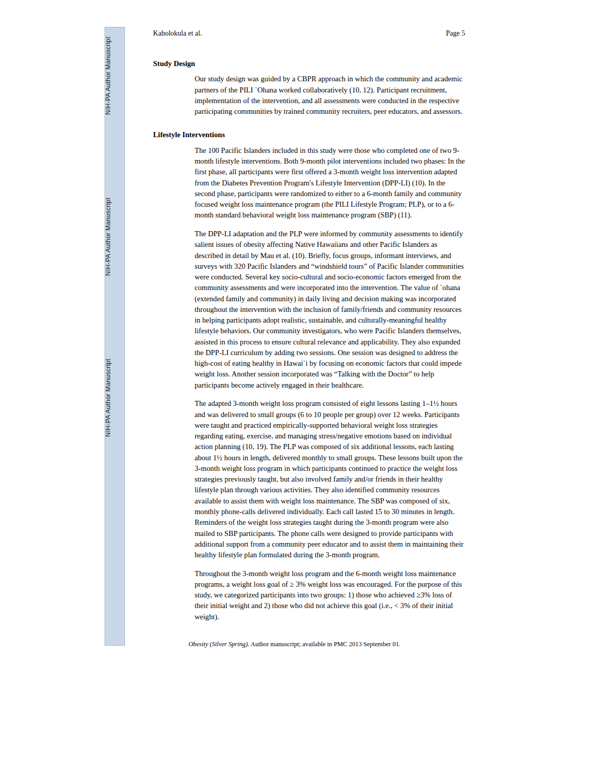NIH-PA Author Manuscript
NIH-PA Author Manuscript
NIH-PA Author Manuscript
Kaholokula et al. Page 5
Study Design
Our study design was guided by a CBPR approach in which the community and academic partners of the PILI `Ohana worked collaboratively (10, 12). Participant recruitment, implementation of the intervention, and all assessments were conducted in the respective participating communities by trained community recruiters, peer educators, and assessors.
Lifestyle Interventions
The 100 Pacific Islanders included in this study were those who completed one of two 9-month lifestyle interventions. Both 9-month pilot interventions included two phases: In the first phase, all participants were first offered a 3-month weight loss intervention adapted from the Diabetes Prevention Program's Lifestyle Intervention (DPP-LI) (10). In the second phase, participants were randomized to either to a 6-month family and community focused weight loss maintenance program (the PILI Lifestyle Program; PLP), or to a 6-month standard behavioral weight loss maintenance program (SBP) (11).
The DPP-LI adaptation and the PLP were informed by community assessments to identify salient issues of obesity affecting Native Hawaiians and other Pacific Islanders as described in detail by Mau et al. (10). Briefly, focus groups, informant interviews, and surveys with 320 Pacific Islanders and “windshield tours” of Pacific Islander communities were conducted. Several key socio-cultural and socio-economic factors emerged from the community assessments and were incorporated into the intervention. The value of `ohana (extended family and community) in daily living and decision making was incorporated throughout the intervention with the inclusion of family/friends and community resources in helping participants adopt realistic, sustainable, and culturally-meaningful healthy lifestyle behaviors. Our community investigators, who were Pacific Islanders themselves, assisted in this process to ensure cultural relevance and applicability. They also expanded the DPP-LI curriculum by adding two sessions. One session was designed to address the high-cost of eating healthy in Hawai`i by focusing on economic factors that could impede weight loss. Another session incorporated was “Talking with the Doctor” to help participants become actively engaged in their healthcare.
The adapted 3-month weight loss program consisted of eight lessons lasting 1–1½ hours and was delivered to small groups (6 to 10 people per group) over 12 weeks. Participants were taught and practiced empirically-supported behavioral weight loss strategies regarding eating, exercise, and managing stress/negative emotions based on individual action planning (10, 19). The PLP was composed of six additional lessons, each lasting about 1½ hours in length, delivered monthly to small groups. These lessons built upon the 3-month weight loss program in which participants continued to practice the weight loss strategies previously taught, but also involved family and/or friends in their healthy lifestyle plan through various activities. They also identified community resources available to assist them with weight loss maintenance. The SBP was composed of six, monthly phone-calls delivered individually. Each call lasted 15 to 30 minutes in length. Reminders of the weight loss strategies taught during the 3-month program were also mailed to SBP participants. The phone calls were designed to provide participants with additional support from a community peer educator and to assist them in maintaining their healthy lifestyle plan formulated during the 3-month program.
Throughout the 3-month weight loss program and the 6-month weight loss maintenance programs, a weight loss goal of ≥ 3% weight loss was encouraged. For the purpose of this study, we categorized participants into two groups: 1) those who achieved ≥3% loss of their initial weight and 2) those who did not achieve this goal (i.e., < 3% of their initial weight).
Obesity (Silver Spring). Author manuscript; available in PMC 2013 September 01.